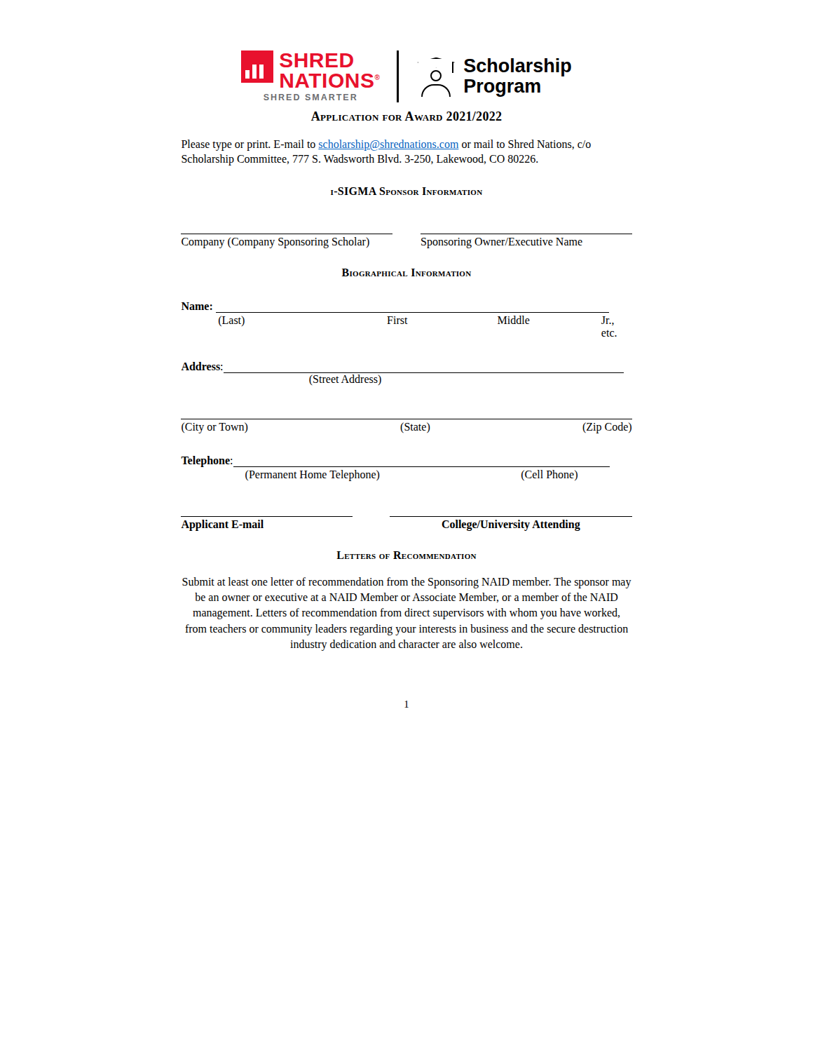SHRED NATIONS®
SHRED SMARTER
Scholarship
Program
Application for Award 2021/2022
Please type or print. E-mail to scholarship@shrednations.com or mail to Shred Nations, c/o Scholarship Committee, 777 S. Wadsworth Blvd. 3-250, Lakewood, CO 80226.
i-SIGMA Sponsor Information
Company (Company Sponsoring Scholar)
Sponsoring Owner/Executive Name
Biographical Information
Name:
(Last) First Middle Jr., etc.
Address:
(Street Address)
(City or Town) (State) (Zip Code)
Telephone:
(Permanent Home Telephone) (Cell Phone)
Applicant E-mail College/University Attending
Letters of Recommendation
Submit at least one letter of recommendation from the Sponsoring NAID member. The sponsor may be an owner or executive at a NAID Member or Associate Member, or a member of the NAID management. Letters of recommendation from direct supervisors with whom you have worked, from teachers or community leaders regarding your interests in business and the secure destruction industry dedication and character are also welcome.
1